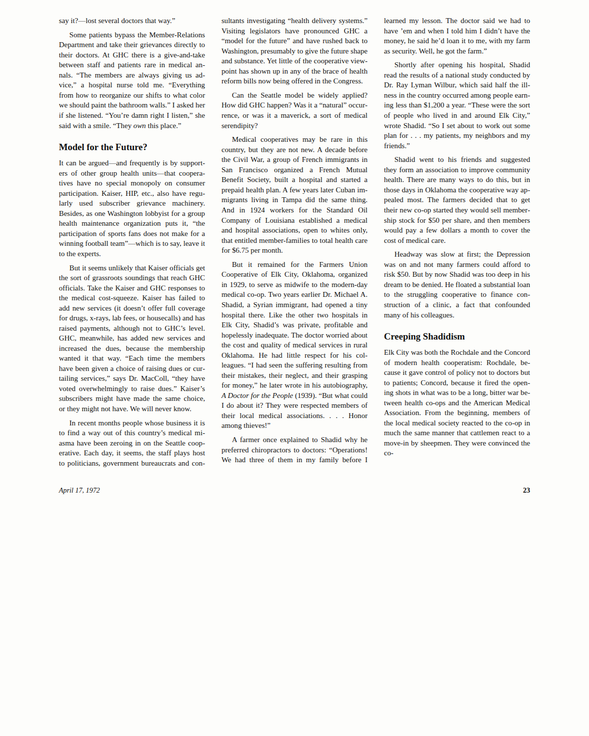say it?—lost several doctors that way.”
Some patients bypass the Member-Relations Department and take their grievances directly to their doctors. At GHC there is a give-and-take between staff and patients rare in medical annals. “The members are always giving us advice,” a hospital nurse told me. “Everything from how to reorganize our shifts to what color we should paint the bathroom walls.” I asked her if she listened. “You’re damn right I listen,” she said with a smile. “They own this place.”
Model for the Future?
It can be argued—and frequently is by supporters of other group health units—that cooperatives have no special monopoly on consumer participation. Kaiser, HIP, etc., also have regularly used subscriber grievance machinery. Besides, as one Washington lobbyist for a group health maintenance organization puts it, “the participation of sports fans does not make for a winning football team”—which is to say, leave it to the experts.
But it seems unlikely that Kaiser officials get the sort of grassroots soundings that reach GHC officials. Take the Kaiser and GHC responses to the medical cost-squeeze. Kaiser has failed to add new services (it doesn’t offer full coverage for drugs, x-rays, lab fees, or housecalls) and has raised payments, although not to GHC’s level. GHC, meanwhile, has added new services and increased the dues, because the membership wanted it that way. “Each time the members have been given a choice of raising dues or curtailing services,” says Dr. MacColl, “they have voted overwhelmingly to raise dues.” Kaiser’s subscribers might have made the same choice, or they might not have. We will never know.
In recent months people whose business it is to find a way out of this country’s medical miasma have been zeroing in on the Seattle cooperative. Each day, it seems, the staff plays host to politicians, government bureaucrats and consultants investigating “health delivery systems.” Visiting legislators have pronounced GHC a “model for the future” and have rushed back to Washington, presumably to give the future shape and substance. Yet little of the cooperative viewpoint has shown up in any of the brace of health reform bills now being offered in the Congress.
Can the Seattle model be widely applied? How did GHC happen? Was it a “natural” occurrence, or was it a maverick, a sort of medical serendipity?
Medical cooperatives may be rare in this country, but they are not new. A decade before the Civil War, a group of French immigrants in San Francisco organized a French Mutual Benefit Society, built a hospital and started a prepaid health plan. A few years later Cuban immigrants living in Tampa did the same thing. And in 1924 workers for the Standard Oil Company of Louisiana established a medical and hospital associations, open to whites only, that entitled member-families to total health care for $6.75 per month.
But it remained for the Farmers Union Cooperative of Elk City, Oklahoma, organized in 1929, to serve as midwife to the modern-day medical co-op. Two years earlier Dr. Michael A. Shadid, a Syrian immigrant, had opened a tiny hospital there. Like the other two hospitals in Elk City, Shadid’s was private, profitable and hopelessly inadequate. The doctor worried about the cost and quality of medical services in rural Oklahoma. He had little respect for his colleagues. “I had seen the suffering resulting from their mistakes, their neglect, and their grasping for money,” he later wrote in his autobiography, A Doctor for the People (1939). “But what could I do about it? They were respected members of their local medical associations. . . . Honor among thieves!”
A farmer once explained to Shadid why he preferred chiropractors to doctors: “Operations! We had three of them in my family before I learned my lesson. The doctor said we had to have ’em and when I told him I didn’t have the money, he said he’d loan it to me, with my farm as security. Well, he got the farm.”
Shortly after opening his hospital, Shadid read the results of a national study conducted by Dr. Ray Lyman Wilbur, which said half the illness in the country occurred among people earning less than $1,200 a year. “These were the sort of people who lived in and around Elk City,” wrote Shadid. “So I set about to work out some plan for . . . my patients, my neighbors and my friends.”
Shadid went to his friends and suggested they form an association to improve community health. There are many ways to do this, but in those days in Oklahoma the cooperative way appealed most. The farmers decided that to get their new co-op started they would sell membership stock for $50 per share, and then members would pay a few dollars a month to cover the cost of medical care.
Headway was slow at first; the Depression was on and not many farmers could afford to risk $50. But by now Shadid was too deep in his dream to be denied. He floated a substantial loan to the struggling cooperative to finance construction of a clinic, a fact that confounded many of his colleagues.
Creeping Shadidism
Elk City was both the Rochdale and the Concord of modern health cooperatism: Rochdale, because it gave control of policy not to doctors but to patients; Concord, because it fired the opening shots in what was to be a long, bitter war between health co-ops and the American Medical Association. From the beginning, members of the local medical society reacted to the co-op in much the same manner that cattlemen react to a move-in by sheepmen. They were convinced the co-
April 17, 1972 23